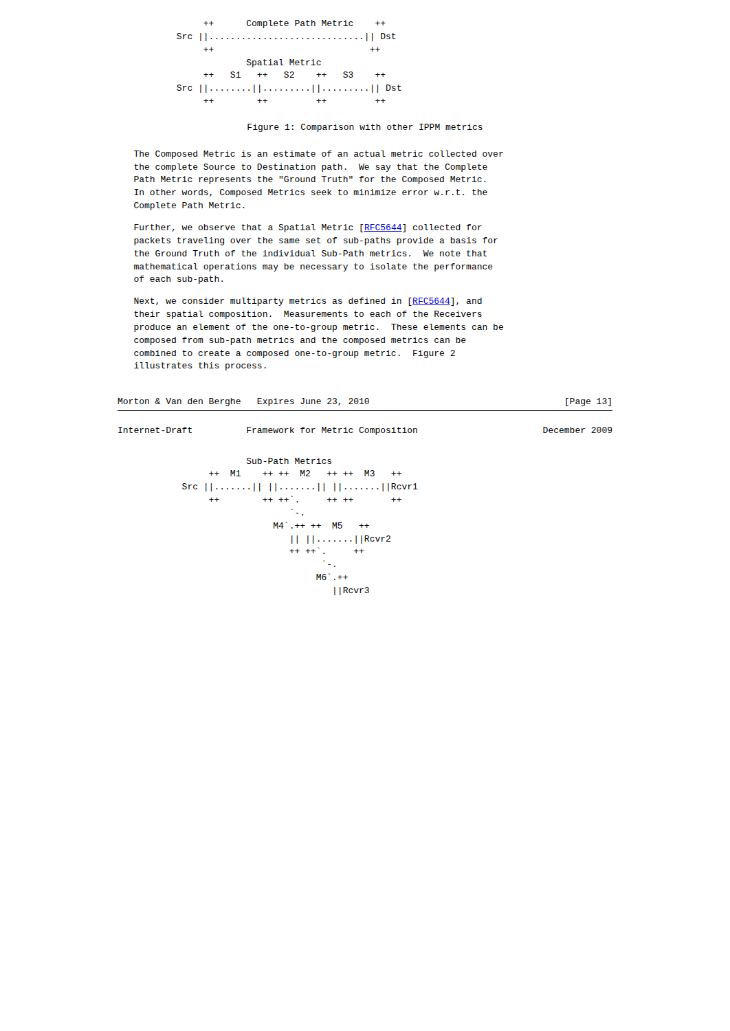++      Complete Path Metric    ++
           Src ||.............................|| Dst
                ++                             ++
                        Spatial Metric
                ++   S1   ++   S2    ++   S3    ++
           Src ||........||.........||.........|| Dst
                ++        ++         ++         ++
Figure 1: Comparison with other IPPM metrics
The Composed Metric is an estimate of an actual metric collected over the complete Source to Destination path. We say that the Complete Path Metric represents the "Ground Truth" for the Composed Metric. In other words, Composed Metrics seek to minimize error w.r.t. the Complete Path Metric.
Further, we observe that a Spatial Metric [RFC5644] collected for packets traveling over the same set of sub-paths provide a basis for the Ground Truth of the individual Sub-Path metrics. We note that mathematical operations may be necessary to isolate the performance of each sub-path.
Next, we consider multiparty metrics as defined in [RFC5644], and their spatial composition. Measurements to each of the Receivers produce an element of the one-to-group metric. These elements can be composed from sub-path metrics and the composed metrics can be combined to create a composed one-to-group metric. Figure 2 illustrates this process.
Morton & Van den Berghe Expires June 23, 2010 [Page 13]
Internet-Draft Framework for Metric Composition December 2009
                        Sub-Path Metrics
                 ++  M1    ++ ++  M2   ++ ++  M3   ++
            Src ||.......|| ||.......|| ||.......||Rcvr1
                 ++        ++ ++`.     ++ ++       ++
                                `-.
                             M4`.++ ++  M5   ++
                                || ||.......||Rcvr2
                                ++ ++`.     ++
                                      `-.
                                     M6`.++
                                        ||Rcvr3